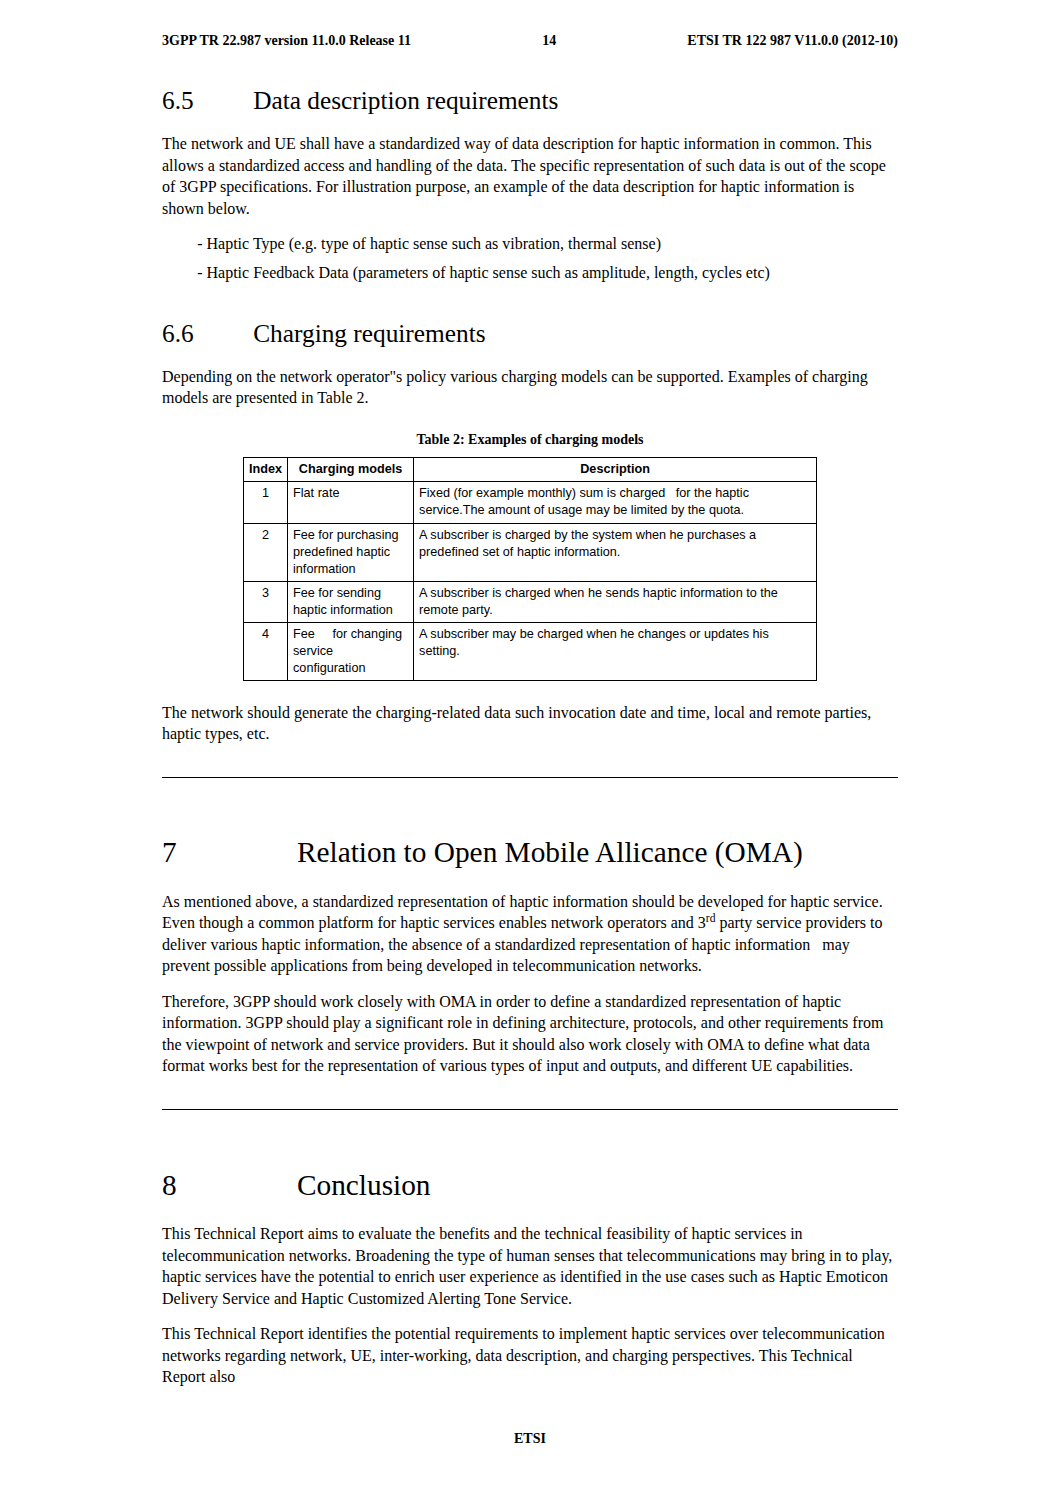3GPP TR 22.987 version 11.0.0 Release 11 14 ETSI TR 122 987 V11.0.0 (2012-10)
6.5 Data description requirements
The network and UE shall have a standardized way of data description for haptic information in common. This allows a standardized access and handling of the data. The specific representation of such data is out of the scope of 3GPP specifications. For illustration purpose, an example of the data description for haptic information is shown below.
- Haptic Type (e.g. type of haptic sense such as vibration, thermal sense)
- Haptic Feedback Data (parameters of haptic sense such as amplitude, length, cycles etc)
6.6 Charging requirements
Depending on the network operator"s policy various charging models can be supported. Examples of charging models are presented in Table 2.
Table 2: Examples of charging models
| Index | Charging models | Description |
| --- | --- | --- |
| 1 | Flat rate | Fixed (for example monthly) sum is charged for the haptic service.The amount of usage may be limited by the quota. |
| 2 | Fee for purchasing predefined haptic information | A subscriber is charged by the system when he purchases a predefined set of haptic information. |
| 3 | Fee for sending haptic information | A subscriber is charged when he sends haptic information to the remote party. |
| 4 | Fee for changing service configuration | A subscriber may be charged when he changes or updates his setting. |
The network should generate the charging-related data such invocation date and time, local and remote parties, haptic types, etc.
7 Relation to Open Mobile Allicance (OMA)
As mentioned above, a standardized representation of haptic information should be developed for haptic service. Even though a common platform for haptic services enables network operators and 3rd party service providers to deliver various haptic information, the absence of a standardized representation of haptic information may prevent possible applications from being developed in telecommunication networks.
Therefore, 3GPP should work closely with OMA in order to define a standardized representation of haptic information. 3GPP should play a significant role in defining architecture, protocols, and other requirements from the viewpoint of network and service providers. But it should also work closely with OMA to define what data format works best for the representation of various types of input and outputs, and different UE capabilities.
8 Conclusion
This Technical Report aims to evaluate the benefits and the technical feasibility of haptic services in telecommunication networks. Broadening the type of human senses that telecommunications may bring in to play, haptic services have the potential to enrich user experience as identified in the use cases such as Haptic Emoticon Delivery Service and Haptic Customized Alerting Tone Service.
This Technical Report identifies the potential requirements to implement haptic services over telecommunication networks regarding network, UE, inter-working, data description, and charging perspectives. This Technical Report also
ETSI